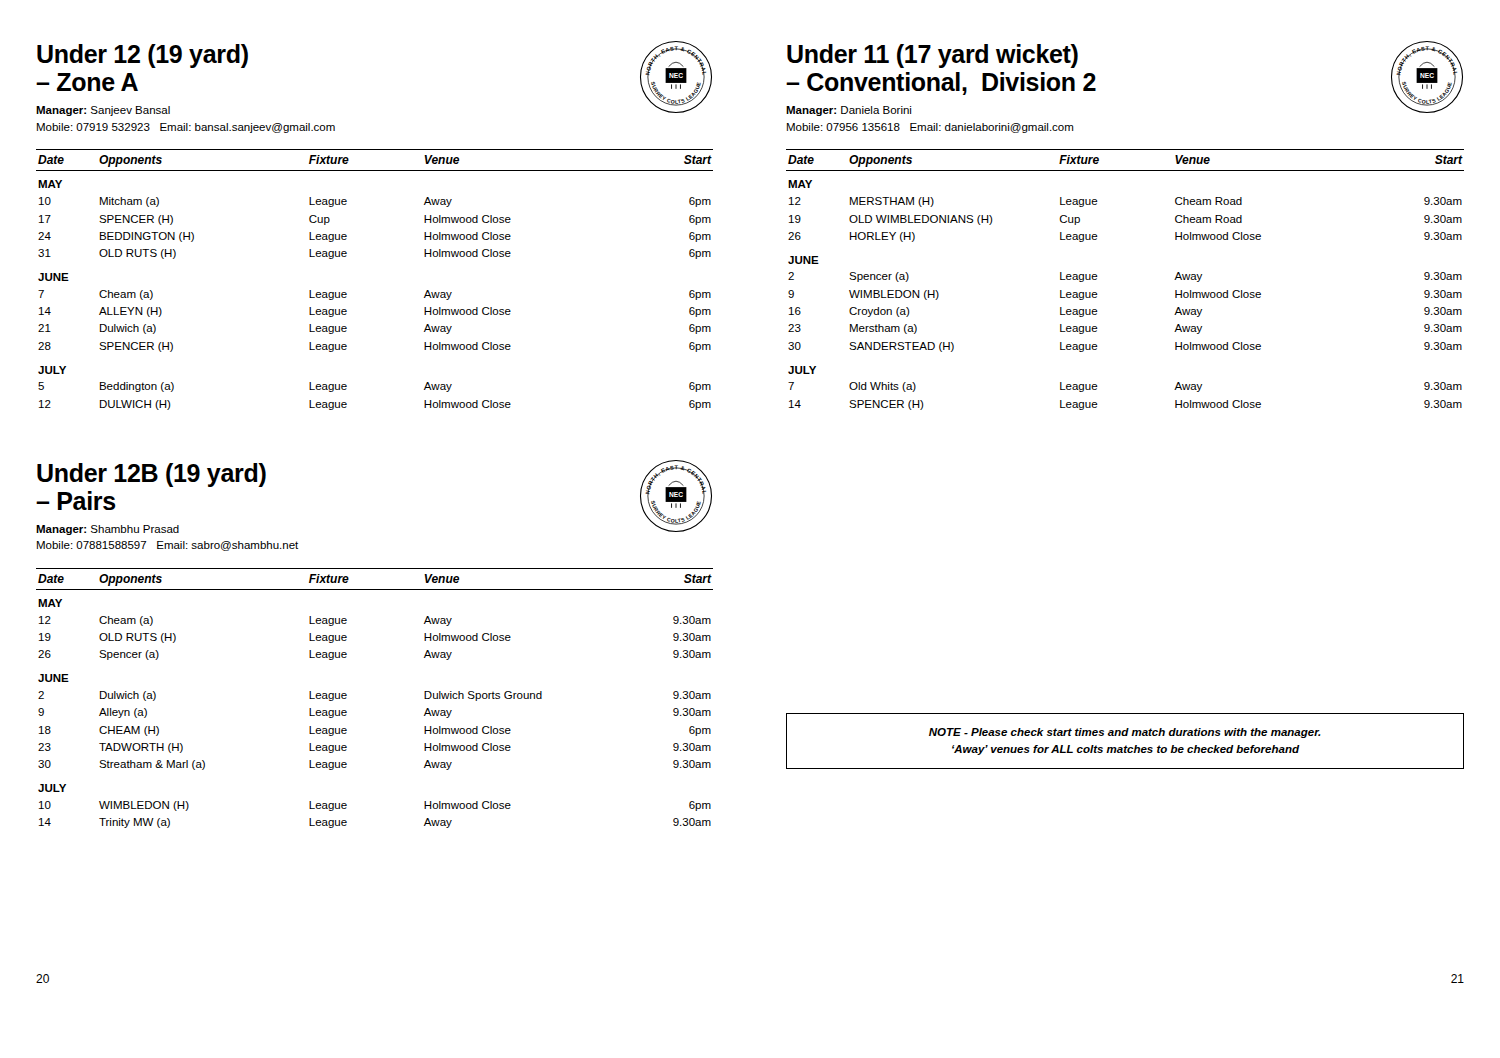NORTH, EAST & CENTRAL SURREY COLTS LEAGUE NEC
Under 12 (19 yard)
– Zone A
Manager: Sanjeev Bansal
Mobile: 07919 532923 Email: bansal.sanjeev@gmail.com
| Date | Opponents | Fixture | Venue | Start |
| --- | --- | --- | --- | --- |
| MAY |
| 10 | Mitcham (a) | League | Away | 6pm |
| 17 | SPENCER (H) | Cup | Holmwood Close | 6pm |
| 24 | BEDDINGTON (H) | League | Holmwood Close | 6pm |
| 31 | OLD RUTS (H) | League | Holmwood Close | 6pm |
| JUNE |
| 7 | Cheam (a) | League | Away | 6pm |
| 14 | ALLEYN (H) | League | Holmwood Close | 6pm |
| 21 | Dulwich (a) | League | Away | 6pm |
| 28 | SPENCER (H) | League | Holmwood Close | 6pm |
| JULY |
| 5 | Beddington (a) | League | Away | 6pm |
| 12 | DULWICH (H) | League | Holmwood Close | 6pm |
NORTH, EAST & CENTRAL SURREY COLTS LEAGUE NEC
Under 12B (19 yard)
– Pairs
Manager: Shambhu Prasad
Mobile: 07881588597 Email: sabro@shambhu.net
| Date | Opponents | Fixture | Venue | Start |
| --- | --- | --- | --- | --- |
| MAY |
| 12 | Cheam (a) | League | Away | 9.30am |
| 19 | OLD RUTS (H) | League | Holmwood Close | 9.30am |
| 26 | Spencer (a) | League | Away | 9.30am |
| JUNE |
| 2 | Dulwich (a) | League | Dulwich Sports Ground | 9.30am |
| 9 | Alleyn (a) | League | Away | 9.30am |
| 18 | CHEAM (H) | League | Holmwood Close | 6pm |
| 23 | TADWORTH (H) | League | Holmwood Close | 9.30am |
| 30 | Streatham & Marl (a) | League | Away | 9.30am |
| JULY |
| 10 | WIMBLEDON (H) | League | Holmwood Close | 6pm |
| 14 | Trinity MW (a) | League | Away | 9.30am |
20
NORTH, EAST & CENTRAL SURREY COLTS LEAGUE NEC
Under 11 (17 yard wicket)
– Conventional, Division 2
Manager: Daniela Borini
Mobile: 07956 135618 Email: danielaborini@gmail.com
| Date | Opponents | Fixture | Venue | Start |
| --- | --- | --- | --- | --- |
| MAY |
| 12 | MERSTHAM (H) | League | Cheam Road | 9.30am |
| 19 | OLD WIMBLEDONIANS (H) | Cup | Cheam Road | 9.30am |
| 26 | HORLEY (H) | League | Holmwood Close | 9.30am |
| JUNE |
| 2 | Spencer (a) | League | Away | 9.30am |
| 9 | WIMBLEDON (H) | League | Holmwood Close | 9.30am |
| 16 | Croydon (a) | League | Away | 9.30am |
| 23 | Merstham (a) | League | Away | 9.30am |
| 30 | SANDERSTEAD (H) | League | Holmwood Close | 9.30am |
| JULY |
| 7 | Old Whits (a) | League | Away | 9.30am |
| 14 | SPENCER (H) | League | Holmwood Close | 9.30am |
NOTE - Please check start times and match durations with the manager.
‘Away’ venues for ALL colts matches to be checked beforehand
21